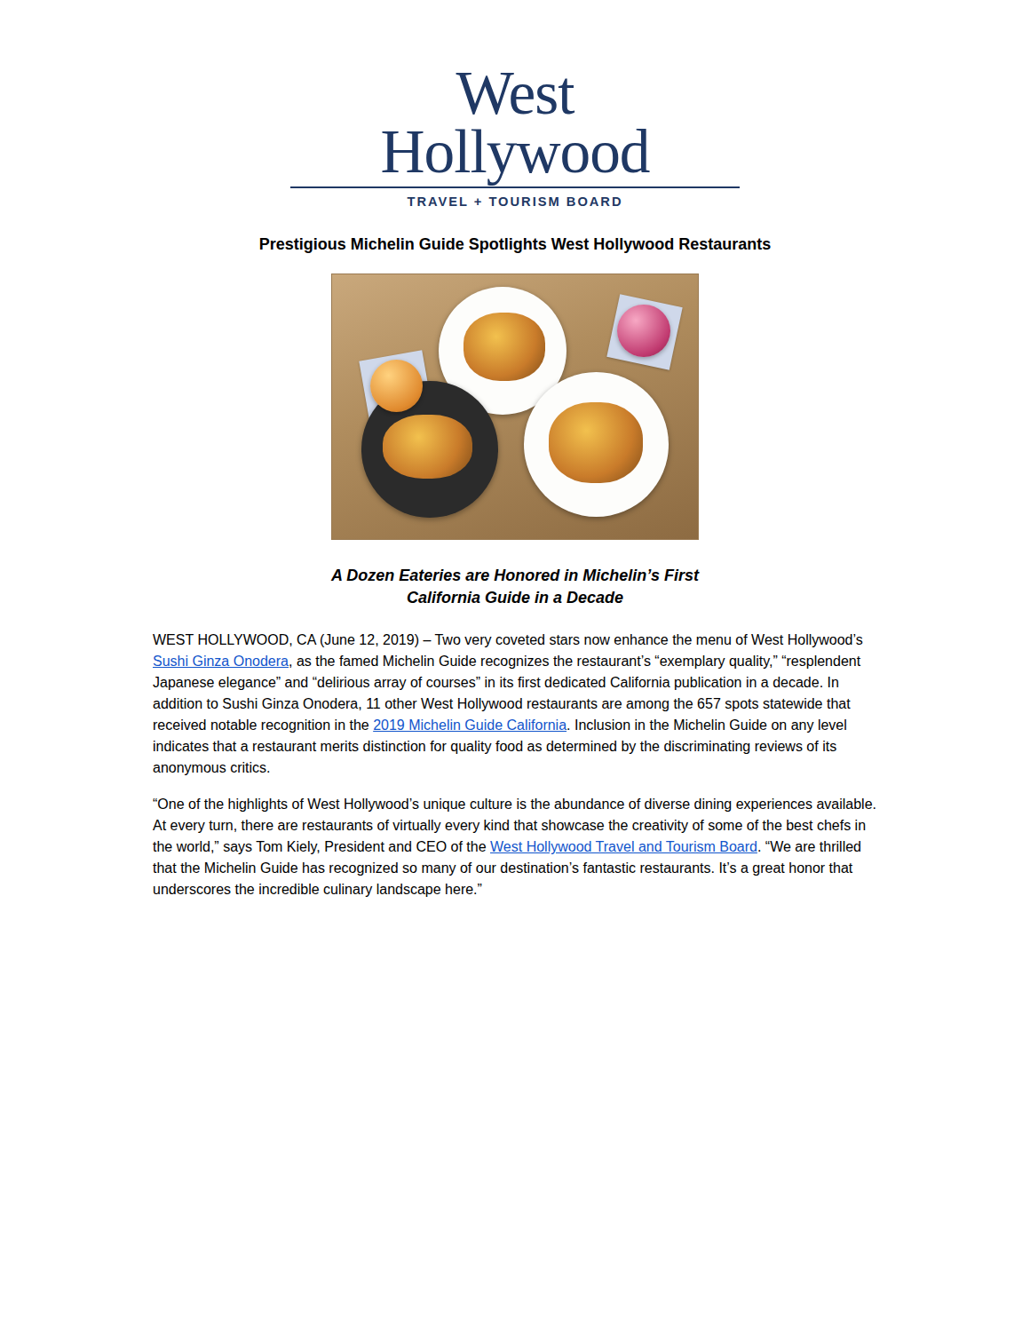West
Hollywood
TRAVEL + TOURISM BOARD
Prestigious Michelin Guide Spotlights West Hollywood Restaurants
A Dozen Eateries are Honored in Michelin’s First
California Guide in a Decade
WEST HOLLYWOOD, CA (June 12, 2019) – Two very coveted stars now enhance the menu of West Hollywood’s Sushi Ginza Onodera, as the famed Michelin Guide recognizes the restaurant’s “exemplary quality,” “resplendent Japanese elegance” and “delirious array of courses” in its first dedicated California publication in a decade. In addition to Sushi Ginza Onodera, 11 other West Hollywood restaurants are among the 657 spots statewide that received notable recognition in the 2019 Michelin Guide California. Inclusion in the Michelin Guide on any level indicates that a restaurant merits distinction for quality food as determined by the discriminating reviews of its anonymous critics.
“One of the highlights of West Hollywood’s unique culture is the abundance of diverse dining experiences available. At every turn, there are restaurants of virtually every kind that showcase the creativity of some of the best chefs in the world,” says Tom Kiely, President and CEO of the West Hollywood Travel and Tourism Board. “We are thrilled that the Michelin Guide has recognized so many of our destination’s fantastic restaurants. It’s a great honor that underscores the incredible culinary landscape here.”